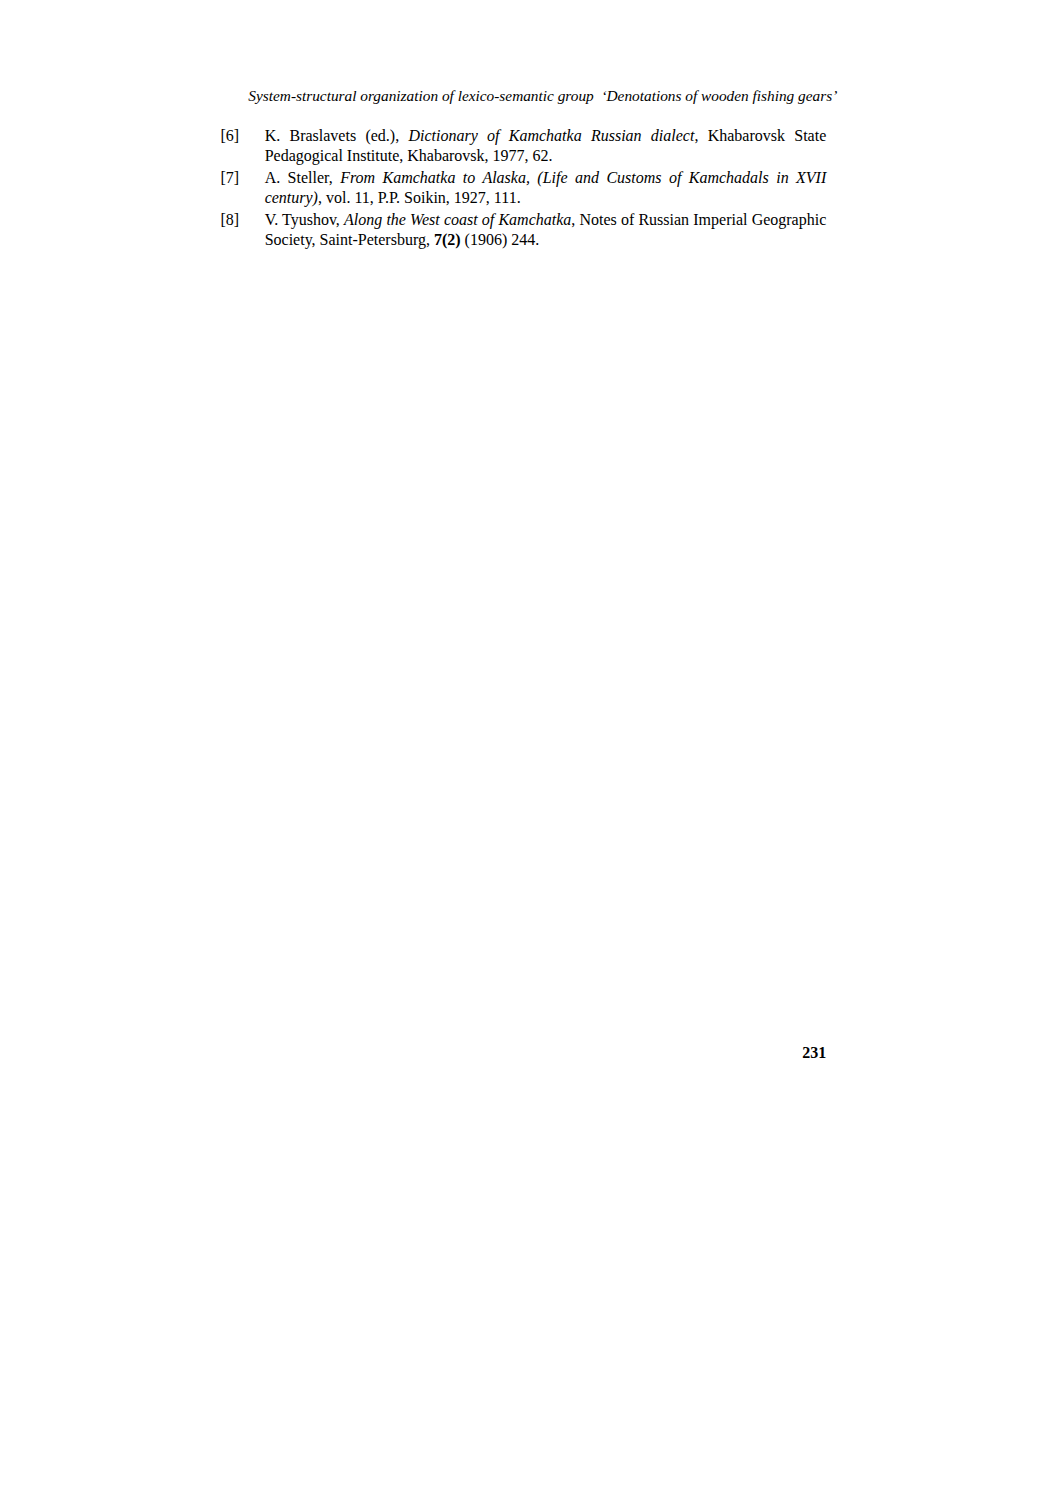System-structural organization of lexico-semantic group ‘Denotations of wooden fishing gears’
[6] K. Braslavets (ed.), Dictionary of Kamchatka Russian dialect, Khabarovsk State Pedagogical Institute, Khabarovsk, 1977, 62.
[7] A. Steller, From Kamchatka to Alaska, (Life and Customs of Kamchadals in XVII century), vol. 11, P.P. Soikin, 1927, 111.
[8] V. Tyushov, Along the West coast of Kamchatka, Notes of Russian Imperial Geographic Society, Saint-Petersburg, 7(2) (1906) 244.
231